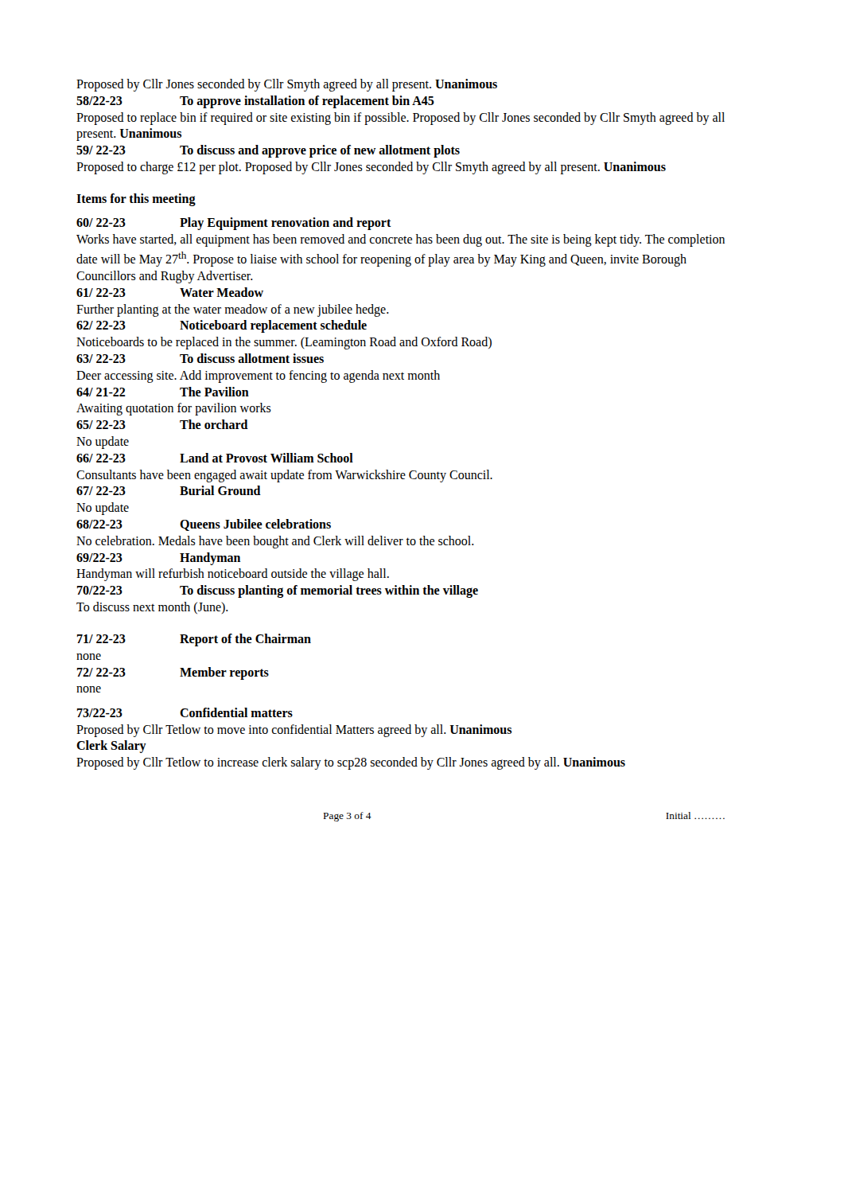Proposed by Cllr Jones seconded by Cllr Smyth agreed by all present. Unanimous
58/22-23 To approve installation of replacement bin A45
Proposed to replace bin if required or site existing bin if possible. Proposed by Cllr Jones seconded by Cllr Smyth agreed by all present. Unanimous
59/ 22-23 To discuss and approve price of new allotment plots
Proposed to charge £12 per plot. Proposed by Cllr Jones seconded by Cllr Smyth agreed by all present. Unanimous
Items for this meeting
60/ 22-23 Play Equipment renovation and report
Works have started, all equipment has been removed and concrete has been dug out. The site is being kept tidy. The completion date will be May 27th. Propose to liaise with school for reopening of play area by May King and Queen, invite Borough Councillors and Rugby Advertiser.
61/ 22-23 Water Meadow
Further planting at the water meadow of a new jubilee hedge.
62/ 22-23 Noticeboard replacement schedule
Noticeboards to be replaced in the summer. (Leamington Road and Oxford Road)
63/ 22-23 To discuss allotment issues
Deer accessing site. Add improvement to fencing to agenda next month
64/ 21-22 The Pavilion
Awaiting quotation for pavilion works
65/ 22-23 The orchard
No update
66/ 22-23 Land at Provost William School
Consultants have been engaged await update from Warwickshire County Council.
67/ 22-23 Burial Ground
No update
68/22-23 Queens Jubilee celebrations
No celebration. Medals have been bought and Clerk will deliver to the school.
69/22-23 Handyman
Handyman will refurbish noticeboard outside the village hall.
70/22-23 To discuss planting of memorial trees within the village
To discuss next month (June).
71/ 22-23 Report of the Chairman
none
72/ 22-23 Member reports
none
73/22-23 Confidential matters
Proposed by Cllr Tetlow to move into confidential Matters agreed by all. Unanimous
Clerk Salary
Proposed by Cllr Tetlow to increase clerk salary to scp28 seconded by Cllr Jones agreed by all. Unanimous
Page 3 of 4 Initial ………